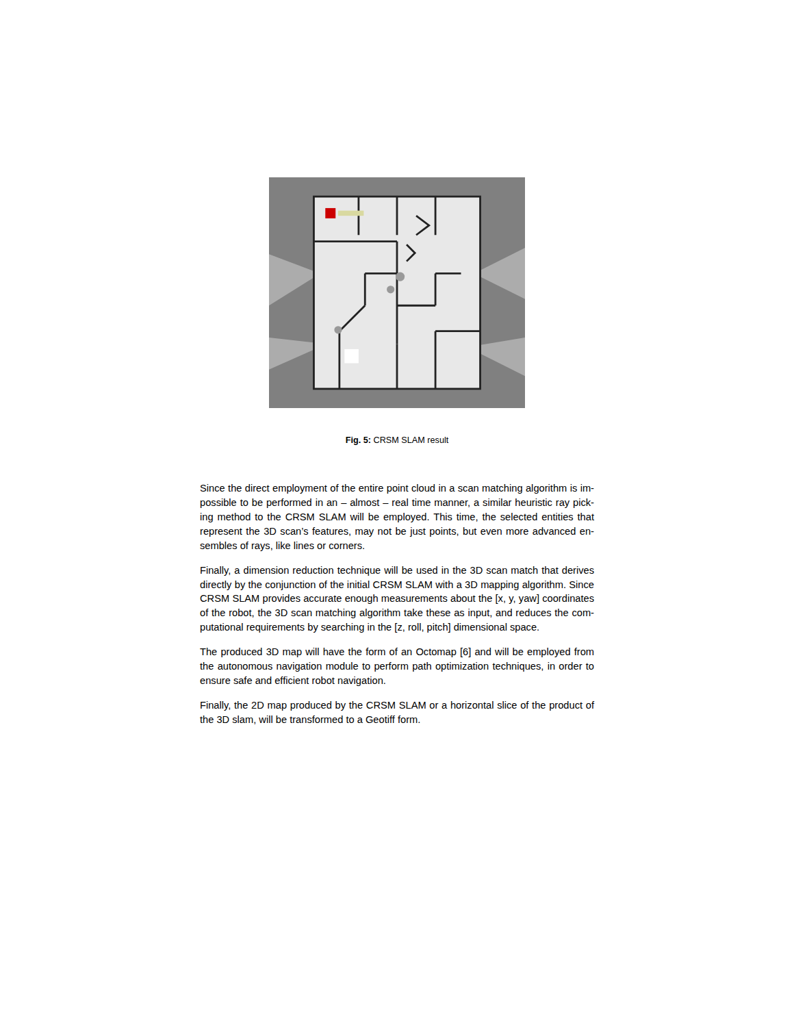Fig. 5: CRSM SLAM result
Since the direct employment of the entire point cloud in a scan matching algorithm is impossible to be performed in an – almost – real time manner, a similar heuristic ray picking method to the CRSM SLAM will be employed. This time, the selected entities that represent the 3D scan’s features, may not be just points, but even more advanced ensembles of rays, like lines or corners.
Finally, a dimension reduction technique will be used in the 3D scan match that derives directly by the conjunction of the initial CRSM SLAM with a 3D mapping algorithm. Since CRSM SLAM provides accurate enough measurements about the [x, y, yaw] coordinates of the robot, the 3D scan matching algorithm take these as input, and reduces the computational requirements by searching in the [z, roll, pitch] dimensional space.
The produced 3D map will have the form of an Octomap [6] and will be employed from the autonomous navigation module to perform path optimization techniques, in order to ensure safe and efficient robot navigation.
Finally, the 2D map produced by the CRSM SLAM or a horizontal slice of the product of the 3D slam, will be transformed to a Geotiff form.